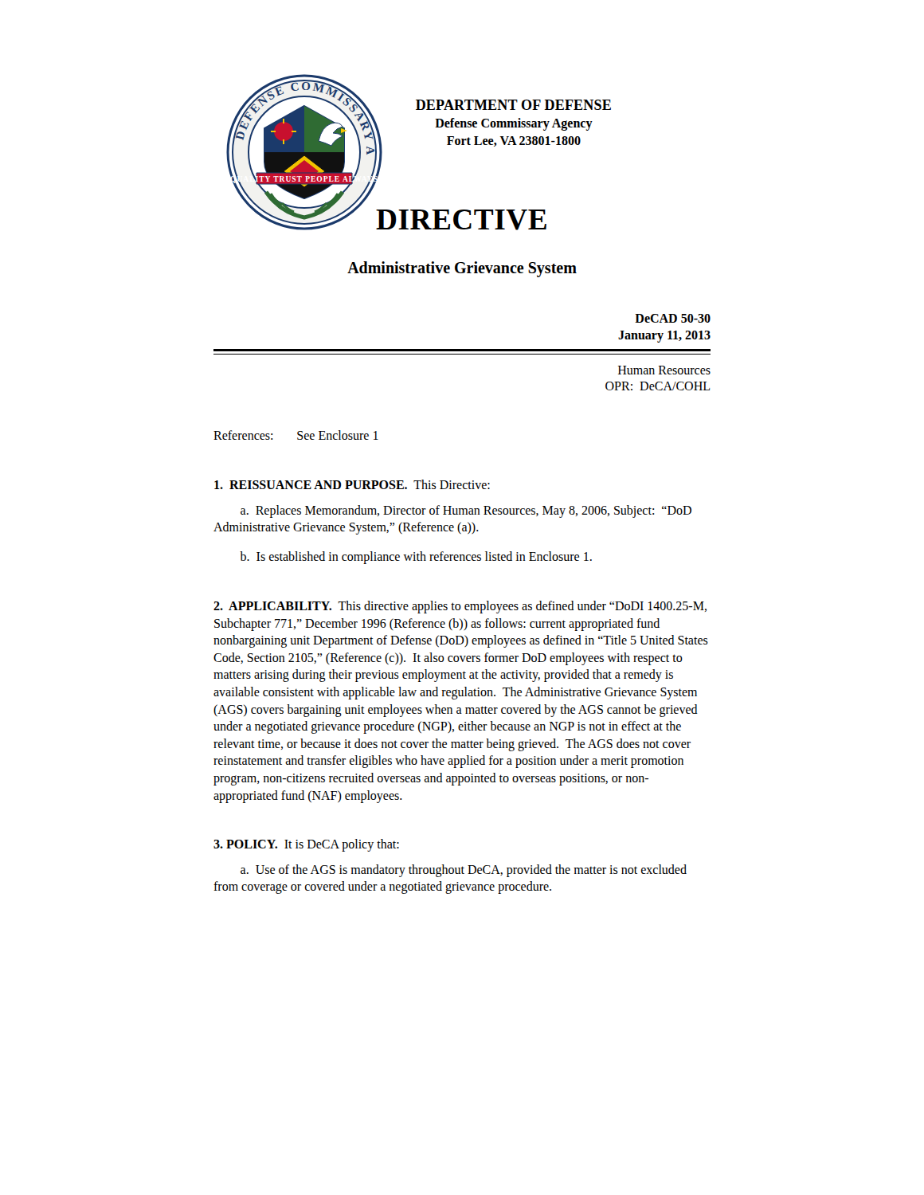DEFENSE COMMISSARY AGENCY QUALITY TRUST PEOPLE ALWAYS
DEPARTMENT OF DEFENSE
Defense Commissary Agency
Fort Lee, VA 23801-1800
DIRECTIVE
Administrative Grievance System
DeCAD 50-30
January 11, 2013
Human Resources
OPR: DeCA/COHL
References: See Enclosure 1
1. REISSUANCE AND PURPOSE. This Directive:
a. Replaces Memorandum, Director of Human Resources, May 8, 2006, Subject: “DoD Administrative Grievance System,” (Reference (a)).
b. Is established in compliance with references listed in Enclosure 1.
2. APPLICABILITY. This directive applies to employees as defined under “DoDI 1400.25-M, Subchapter 771,” December 1996 (Reference (b)) as follows: current appropriated fund nonbargaining unit Department of Defense (DoD) employees as defined in “Title 5 United States Code, Section 2105,” (Reference (c)). It also covers former DoD employees with respect to matters arising during their previous employment at the activity, provided that a remedy is available consistent with applicable law and regulation. The Administrative Grievance System (AGS) covers bargaining unit employees when a matter covered by the AGS cannot be grieved under a negotiated grievance procedure (NGP), either because an NGP is not in effect at the relevant time, or because it does not cover the matter being grieved. The AGS does not cover reinstatement and transfer eligibles who have applied for a position under a merit promotion program, non-citizens recruited overseas and appointed to overseas positions, or non-appropriated fund (NAF) employees.
3. POLICY. It is DeCA policy that:
a. Use of the AGS is mandatory throughout DeCA, provided the matter is not excluded from coverage or covered under a negotiated grievance procedure.